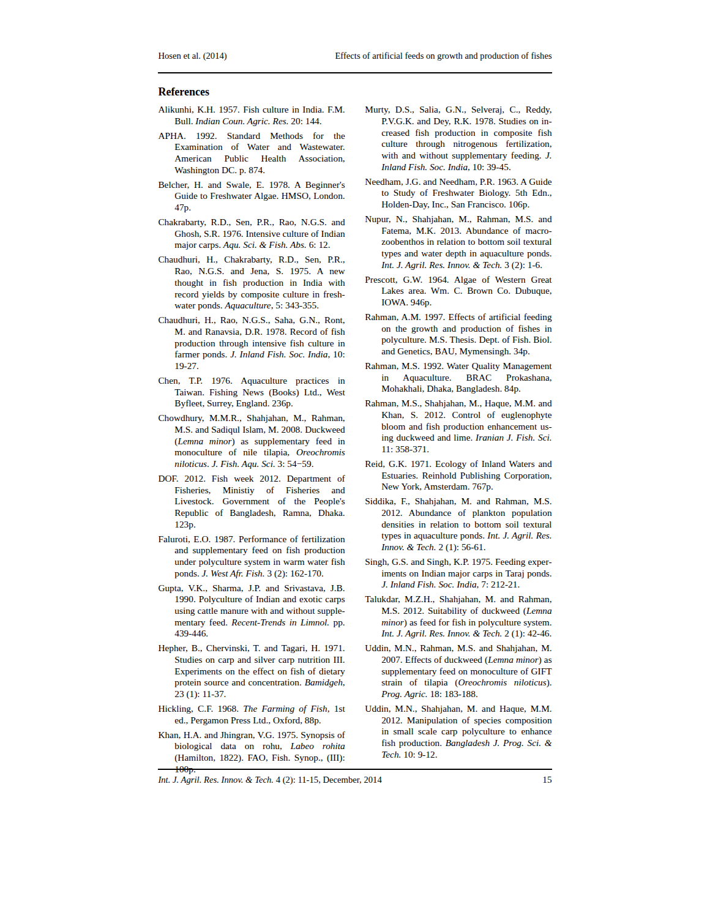Hosen et al. (2014)
Effects of artificial feeds on growth and production of fishes
References
Alikunhi, K.H. 1957. Fish culture in India. F.M. Bull. Indian Coun. Agric. Res. 20: 144.
APHA. 1992. Standard Methods for the Examination of Water and Wastewater. American Public Health Association, Washington DC. p. 874.
Belcher, H. and Swale, E. 1978. A Beginner's Guide to Freshwater Algae. HMSO, London. 47p.
Chakrabarty, R.D., Sen, P.R., Rao, N.G.S. and Ghosh, S.R. 1976. Intensive culture of Indian major carps. Aqu. Sci. & Fish. Abs. 6: 12.
Chaudhuri, H., Chakrabarty, R.D., Sen, P.R., Rao, N.G.S. and Jena, S. 1975. A new thought in fish production in India with record yields by composite culture in freshwater ponds. Aquaculture, 5: 343-355.
Chaudhuri, H., Rao, N.G.S., Saha, G.N., Ront, M. and Ranavsia, D.R. 1978. Record of fish production through intensive fish culture in farmer ponds. J. Inland Fish. Soc. India, 10: 19-27.
Chen, T.P. 1976. Aquaculture practices in Taiwan. Fishing News (Books) Ltd., West Byfleet, Surrey, England. 236p.
Chowdhury, M.M.R., Shahjahan, M., Rahman, M.S. and Sadiqul Islam, M. 2008. Duckweed (Lemna minor) as supplementary feed in monoculture of nile tilapia, Oreochromis niloticus. J. Fish. Aqu. Sci. 3: 54−59.
DOF. 2012. Fish week 2012. Department of Fisheries, Ministiy of Fisheries and Livestock. Government of the People's Republic of Bangladesh, Ramna, Dhaka. 123p.
Faluroti, E.O. 1987. Performance of fertilization and supplementary feed on fish production under polyculture system in warm water fish ponds. J. West Afr. Fish. 3 (2): 162-170.
Gupta, V.K., Sharma, J.P. and Srivastava, J.B. 1990. Polyculture of Indian and exotic carps using cattle manure with and without supplementary feed. Recent-Trends in Limnol. pp. 439-446.
Hepher, B., Chervinski, T. and Tagari, H. 1971. Studies on carp and silver carp nutrition III. Experiments on the effect on fish of dietary protein source and concentration. Bamidgeh, 23 (1): 11-37.
Hickling, C.F. 1968. The Farming of Fish, 1st ed., Pergamon Press Ltd., Oxford, 88p.
Khan, H.A. and Jhingran, V.G. 1975. Synopsis of biological data on rohu, Labeo rohita (Hamilton, 1822). FAO, Fish. Synop., (III): 100p.
Murty, D.S., Salia, G.N., Selveraj, C., Reddy, P.V.G.K. and Dey, R.K. 1978. Studies on increased fish production in composite fish culture through nitrogenous fertilization, with and without supplementary feeding. J. Inland Fish. Soc. India, 10: 39-45.
Needham, J.G. and Needham, P.R. 1963. A Guide to Study of Freshwater Biology. 5th Edn., Holden-Day, Inc., San Francisco. 106p.
Nupur, N., Shahjahan, M., Rahman, M.S. and Fatema, M.K. 2013. Abundance of macrozoobenthos in relation to bottom soil textural types and water depth in aquaculture ponds. Int. J. Agril. Res. Innov. & Tech. 3 (2): 1-6.
Prescott, G.W. 1964. Algae of Western Great Lakes area. Wm. C. Brown Co. Dubuque, IOWA. 946p.
Rahman, A.M. 1997. Effects of artificial feeding on the growth and production of fishes in polyculture. M.S. Thesis. Dept. of Fish. Biol. and Genetics, BAU, Mymensingh. 34p.
Rahman, M.S. 1992. Water Quality Management in Aquaculture. BRAC Prokashana, Mohakhali, Dhaka, Bangladesh. 84p.
Rahman, M.S., Shahjahan, M., Haque, M.M. and Khan, S. 2012. Control of euglenophyte bloom and fish production enhancement using duckweed and lime. Iranian J. Fish. Sci. 11: 358-371.
Reid, G.K. 1971. Ecology of Inland Waters and Estuaries. Reinhold Publishing Corporation, New York, Amsterdam. 767p.
Siddika, F., Shahjahan, M. and Rahman, M.S. 2012. Abundance of plankton population densities in relation to bottom soil textural types in aquaculture ponds. Int. J. Agril. Res. Innov. & Tech. 2 (1): 56-61.
Singh, G.S. and Singh, K.P. 1975. Feeding experiments on Indian major carps in Taraj ponds. J. Inland Fish. Soc. India, 7: 212-21.
Talukdar, M.Z.H., Shahjahan, M. and Rahman, M.S. 2012. Suitability of duckweed (Lemna minor) as feed for fish in polyculture system. Int. J. Agril. Res. Innov. & Tech. 2 (1): 42-46.
Uddin, M.N., Rahman, M.S. and Shahjahan, M. 2007. Effects of duckweed (Lemna minor) as supplementary feed on monoculture of GIFT strain of tilapia (Oreochromis niloticus). Prog. Agric. 18: 183-188.
Uddin, M.N., Shahjahan, M. and Haque, M.M. 2012. Manipulation of species composition in small scale carp polyculture to enhance fish production. Bangladesh J. Prog. Sci. & Tech. 10: 9-12.
Int. J. Agril. Res. Innov. & Tech. 4 (2): 11-15, December, 2014 15